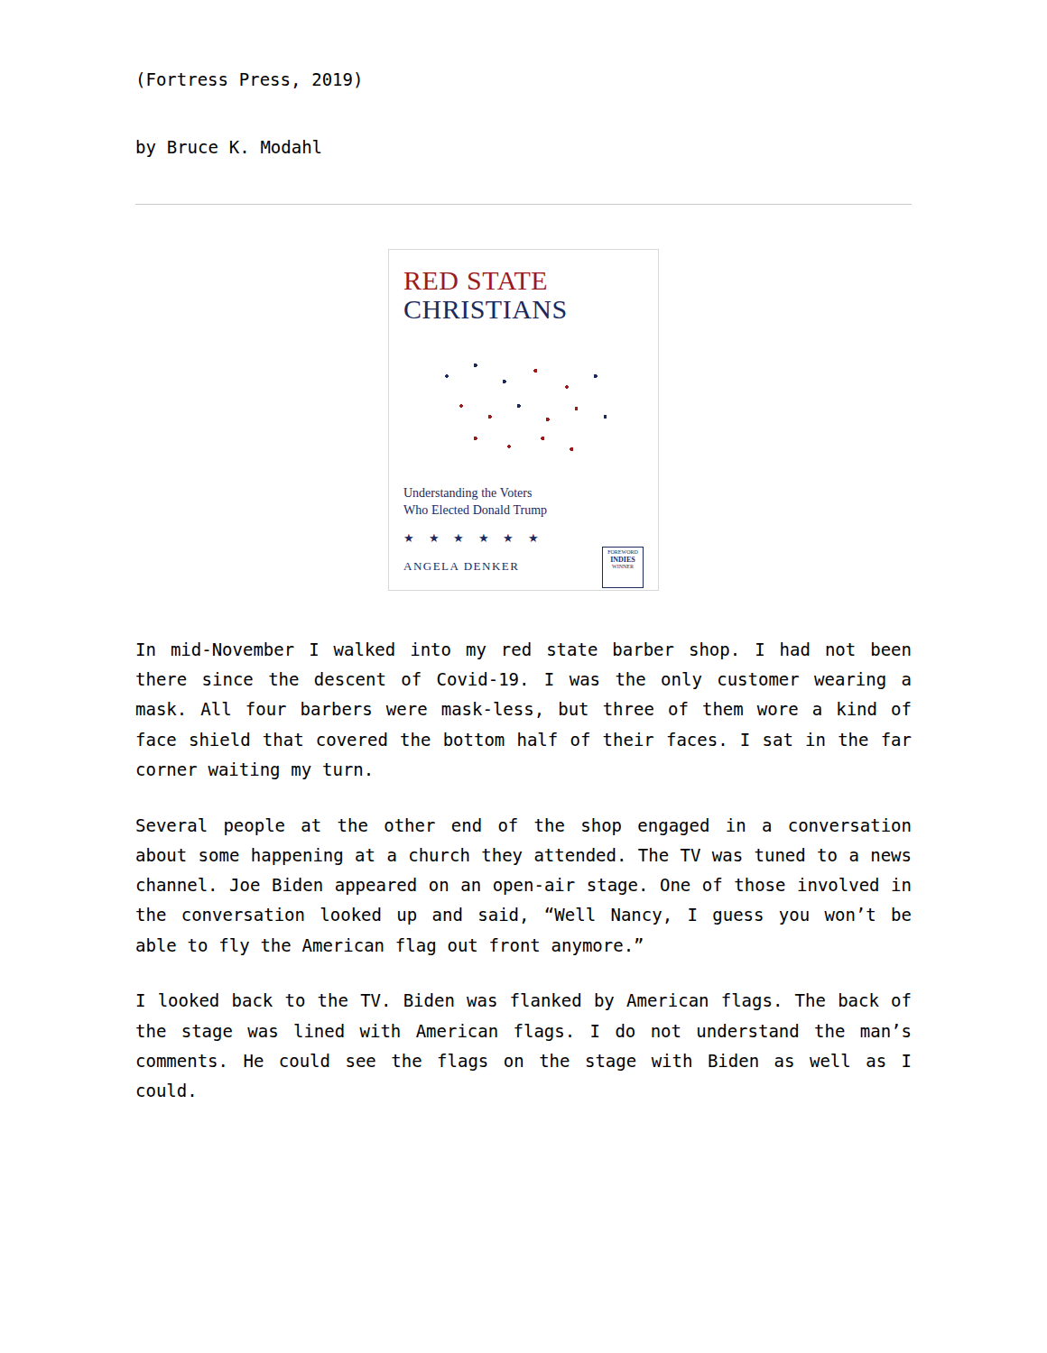(Fortress Press, 2019)
by Bruce K. Modahl
RED STATE
CHRISTIANS
Understanding the Voters
Who Elected Donald Trump
★ ★ ★ ★ ★ ★
ANGELA DENKER
FOREWORDINDIESWINNER
In mid-November I walked into my red state barber shop. I had not been there since the descent of Covid-19. I was the only customer wearing a mask. All four barbers were mask-less, but three of them wore a kind of face shield that covered the bottom half of their faces. I sat in the far corner waiting my turn.
Several people at the other end of the shop engaged in a conversation about some happening at a church they attended. The TV was tuned to a news channel. Joe Biden appeared on an open-air stage. One of those involved in the conversation looked up and said, “Well Nancy, I guess you won’t be able to fly the American flag out front anymore.”
I looked back to the TV. Biden was flanked by American flags. The back of the stage was lined with American flags. I do not understand the man’s comments. He could see the flags on the stage with Biden as well as I could.